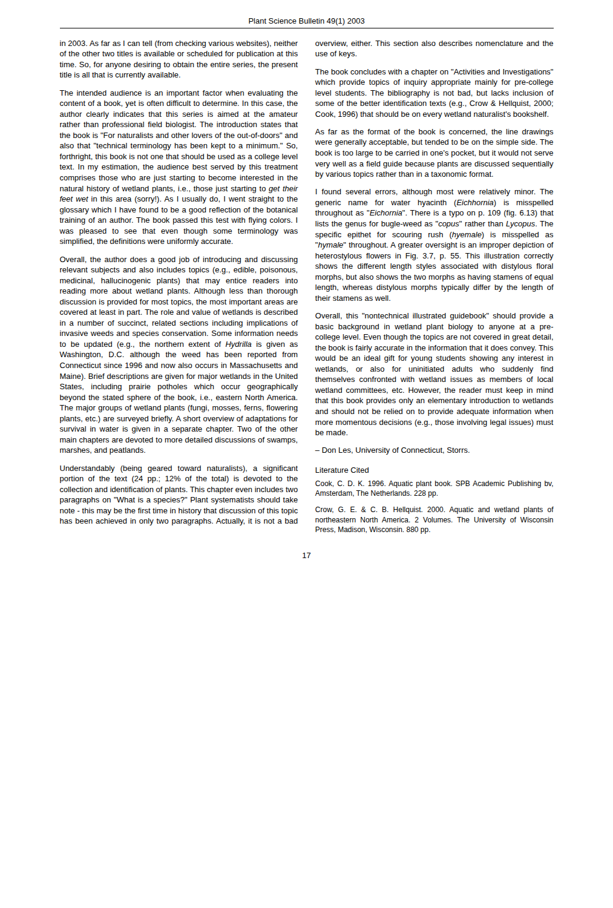Plant Science Bulletin 49(1) 2003
in 2003. As far as I can tell (from checking various websites), neither of the other two titles is available or scheduled for publication at this time. So, for anyone desiring to obtain the entire series, the present title is all that is currently available.
The intended audience is an important factor when evaluating the content of a book, yet is often difficult to determine. In this case, the author clearly indicates that this series is aimed at the amateur rather than professional field biologist. The introduction states that the book is "For naturalists and other lovers of the out-of-doors" and also that "technical terminology has been kept to a minimum." So, forthright, this book is not one that should be used as a college level text. In my estimation, the audience best served by this treatment comprises those who are just starting to become interested in the natural history of wetland plants, i.e., those just starting to get their feet wet in this area (sorry!). As I usually do, I went straight to the glossary which I have found to be a good reflection of the botanical training of an author. The book passed this test with flying colors. I was pleased to see that even though some terminology was simplified, the definitions were uniformly accurate.
Overall, the author does a good job of introducing and discussing relevant subjects and also includes topics (e.g., edible, poisonous, medicinal, hallucinogenic plants) that may entice readers into reading more about wetland plants. Although less than thorough discussion is provided for most topics, the most important areas are covered at least in part. The role and value of wetlands is described in a number of succinct, related sections including implications of invasive weeds and species conservation. Some information needs to be updated (e.g., the northern extent of Hydrilla is given as Washington, D.C. although the weed has been reported from Connecticut since 1996 and now also occurs in Massachusetts and Maine). Brief descriptions are given for major wetlands in the United States, including prairie potholes which occur geographically beyond the stated sphere of the book, i.e., eastern North America. The major groups of wetland plants (fungi, mosses, ferns, flowering plants, etc.) are surveyed briefly. A short overview of adaptations for survival in water is given in a separate chapter. Two of the other main chapters are devoted to more detailed discussions of swamps, marshes, and peatlands.
Understandably (being geared toward naturalists), a significant portion of the text (24 pp.; 12% of the total) is devoted to the collection and identification of plants. This chapter even includes two paragraphs on "What is a species?" Plant systematists should take note - this may be the first time in history that discussion of this topic has been achieved in only two paragraphs. Actually, it is not a bad overview, either. This section also describes nomenclature and the use of keys.
The book concludes with a chapter on "Activities and Investigations" which provide topics of inquiry appropriate mainly for pre-college level students. The bibliography is not bad, but lacks inclusion of some of the better identification texts (e.g., Crow & Hellquist, 2000; Cook, 1996) that should be on every wetland naturalist's bookshelf.
As far as the format of the book is concerned, the line drawings were generally acceptable, but tended to be on the simple side. The book is too large to be carried in one's pocket, but it would not serve very well as a field guide because plants are discussed sequentially by various topics rather than in a taxonomic format.
I found several errors, although most were relatively minor. The generic name for water hyacinth (Eichhornia) is misspelled throughout as "Eichornia". There is a typo on p. 109 (fig. 6.13) that lists the genus for bugle-weed as "copus" rather than Lycopus. The specific epithet for scouring rush (hyemale) is misspelled as "hymale" throughout. A greater oversight is an improper depiction of heterostylous flowers in Fig. 3.7, p. 55. This illustration correctly shows the different length styles associated with distylous floral morphs, but also shows the two morphs as having stamens of equal length, whereas distylous morphs typically differ by the length of their stamens as well.
Overall, this "nontechnical illustrated guidebook" should provide a basic background in wetland plant biology to anyone at a pre-college level. Even though the topics are not covered in great detail, the book is fairly accurate in the information that it does convey. This would be an ideal gift for young students showing any interest in wetlands, or also for uninitiated adults who suddenly find themselves confronted with wetland issues as members of local wetland committees, etc. However, the reader must keep in mind that this book provides only an elementary introduction to wetlands and should not be relied on to provide adequate information when more momentous decisions (e.g., those involving legal issues) must be made.
– Don Les, University of Connecticut, Storrs.
Literature Cited
Cook, C. D. K. 1996. Aquatic plant book. SPB Academic Publishing bv, Amsterdam, The Netherlands. 228 pp.
Crow, G. E. & C. B. Hellquist. 2000. Aquatic and wetland plants of northeastern North America. 2 Volumes. The University of Wisconsin Press, Madison, Wisconsin. 880 pp.
17